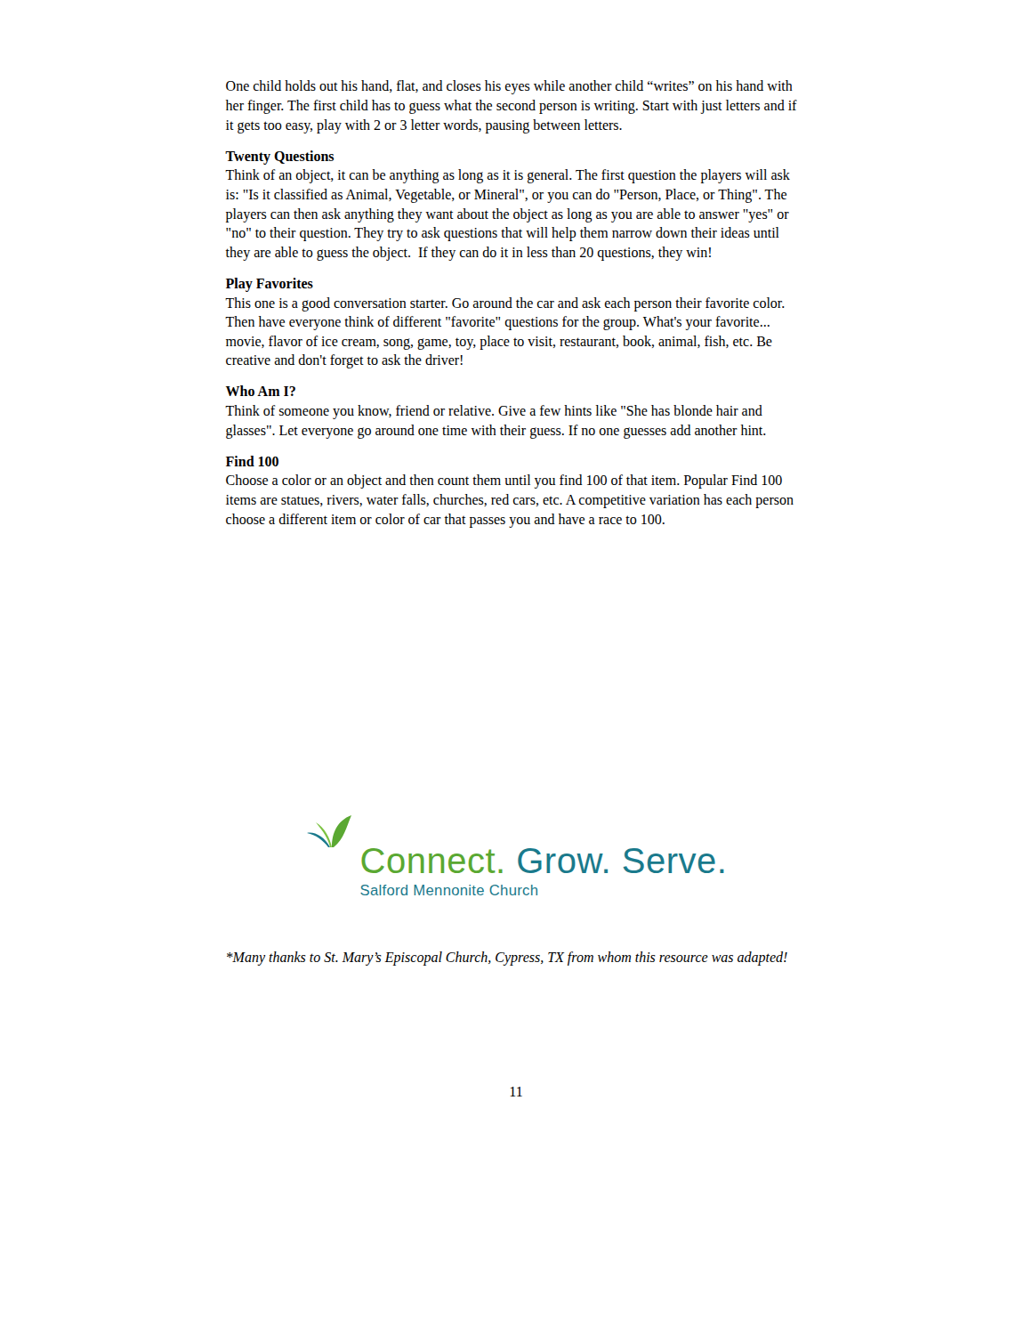One child holds out his hand, flat, and closes his eyes while another child “writes” on his hand with her finger. The first child has to guess what the second person is writing. Start with just letters and if it gets too easy, play with 2 or 3 letter words, pausing between letters.
Twenty Questions
Think of an object, it can be anything as long as it is general. The first question the players will ask is: "Is it classified as Animal, Vegetable, or Mineral", or you can do "Person, Place, or Thing". The players can then ask anything they want about the object as long as you are able to answer "yes" or "no" to their question. They try to ask questions that will help them narrow down their ideas until they are able to guess the object. If they can do it in less than 20 questions, they win!
Play Favorites
This one is a good conversation starter. Go around the car and ask each person their favorite color. Then have everyone think of different "favorite" questions for the group. What's your favorite... movie, flavor of ice cream, song, game, toy, place to visit, restaurant, book, animal, fish, etc. Be creative and don't forget to ask the driver!
Who Am I?
Think of someone you know, friend or relative. Give a few hints like "She has blonde hair and glasses". Let everyone go around one time with their guess. If no one guesses add another hint.
Find 100
Choose a color or an object and then count them until you find 100 of that item. Popular Find 100 items are statues, rivers, water falls, churches, red cars, etc. A competitive variation has each person choose a different item or color of car that passes you and have a race to 100.
Connect. Grow. Serve.
Salford Mennonite Church
*Many thanks to St. Mary’s Episcopal Church, Cypress, TX from whom this resource was adapted!
11